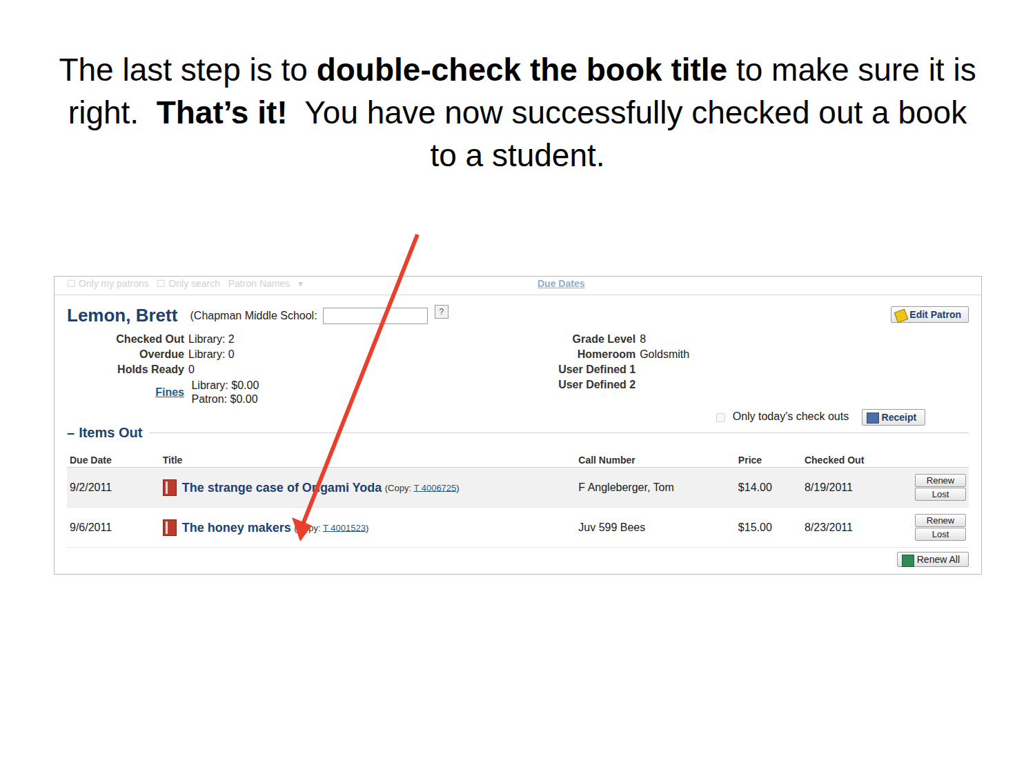The last step is to double-check the book title to make sure it is right. That’s it! You have now successfully checked out a book to a student.
☐ Only my patrons ☐ Only search Patron Names ▾ Due Dates
Lemon, Brett (Chapman Middle School: ? Edit Patron
Checked Out Library: 2
Overdue Library: 0
Holds Ready0
Fines Library: $0.00
Patron: $0.00
Grade Level8
Homeroom Goldsmith
User Defined 1
User Defined 2
Only today's check outs Receipt
Items Out
| Due Date | Title | Call Number | Price | Checked Out | |
| --- | --- | --- | --- | --- | --- |
| 9/2/2011 | The strange case of Origami Yoda (Copy: T 4006725 ) | F Angleberger, Tom | $14.00 | 8/19/2011 | Renew Lost |
| 9/6/2011 | The honey makers (Copy: T 4001523 ) | Juv 599 Bees | $15.00 | 8/23/2011 | Renew Lost |
Renew All